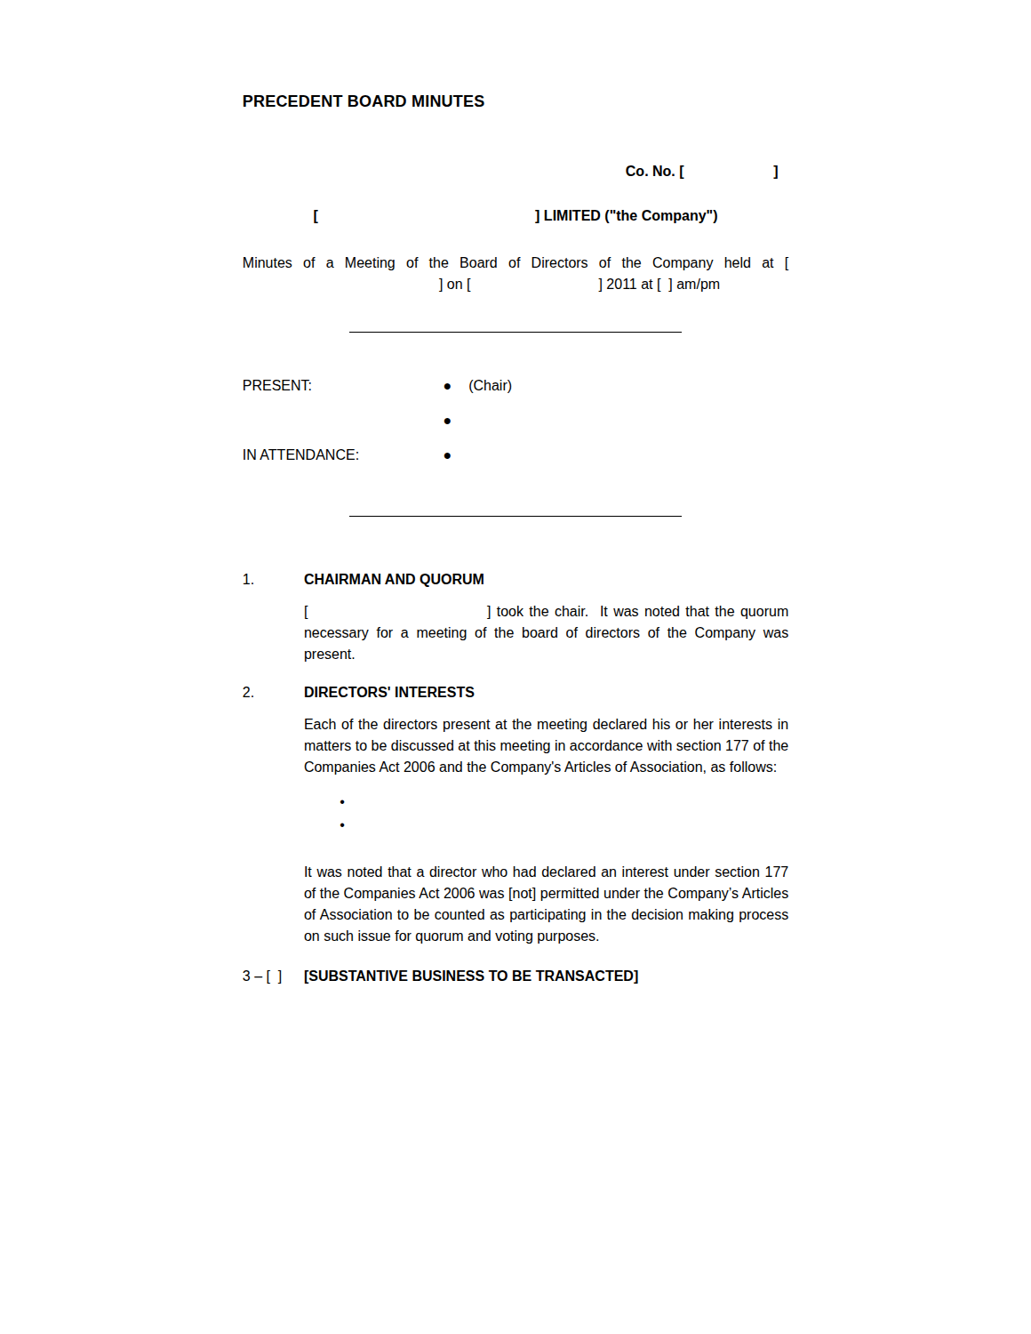PRECEDENT BOARD MINUTES
Co. No. [ ]
[] LIMITED ("the Company")
Minutes of a Meeting of the Board of Directors of the Company held at [ ] on [ ] 2011 at [ ] am/pm
| PRESENT: | ● | (Chair) |
| | ● | |
| IN ATTENDANCE: | ● | |
1.
Chairman and Quorum
[ ] took the chair. It was noted that the quorum necessary for a meeting of the board of directors of the Company was present.
2.
Directors' Interests
Each of the directors present at the meeting declared his or her interests in matters to be discussed at this meeting in accordance with section 177 of the Companies Act 2006 and the Company's Articles of Association, as follows:
It was noted that a director who had declared an interest under section 177 of the Companies Act 2006 was [not] permitted under the Company’s Articles of Association to be counted as participating in the decision making process on such issue for quorum and voting purposes.
3 – [ ]
[Substantive business to be transacted]